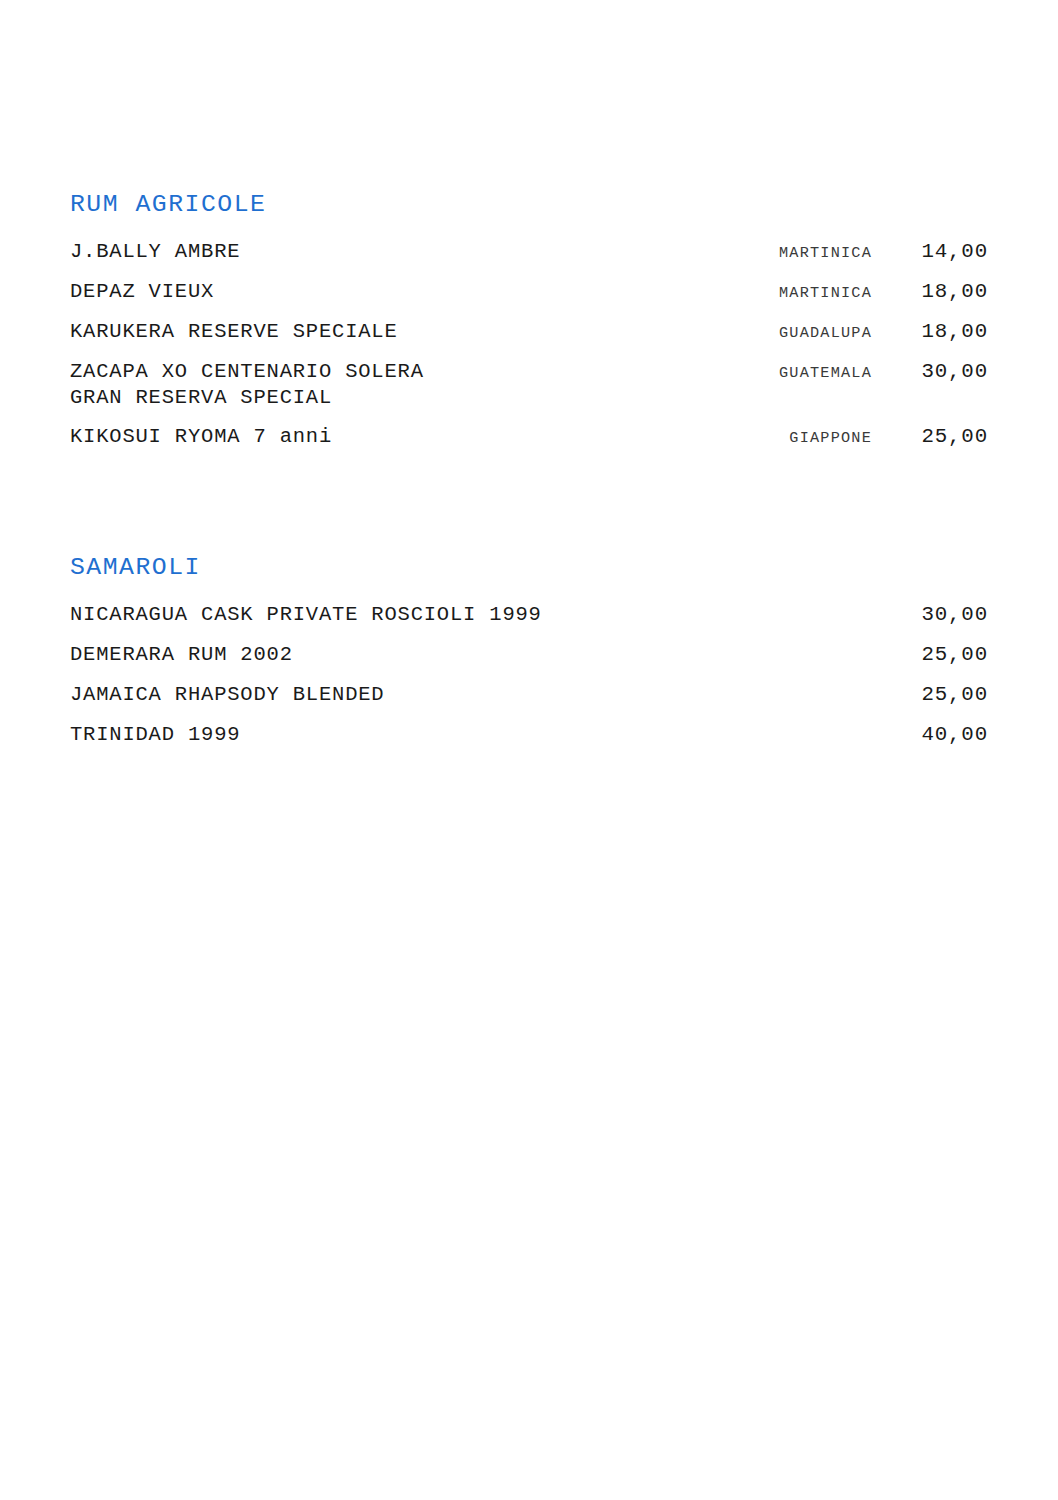RUM AGRICOLE
| J.BALLY AMBRE | MARTINICA | 14,00 |
| DEPAZ VIEUX | MARTINICA | 18,00 |
| KARUKERA RESERVE SPECIALE | GUADALUPA | 18,00 |
| ZACAPA XO CENTENARIO SOLERA GRAN RESERVA SPECIAL | GUATEMALA | 30,00 |
| KIKOSUI RYOMA 7 anni | GIAPPONE | 25,00 |
SAMAROLI
| NICARAGUA CASK PRIVATE ROSCIOLI 1999 | | 30,00 |
| DEMERARA RUM 2002 | | 25,00 |
| JAMAICA RHAPSODY BLENDED | | 25,00 |
| TRINIDAD 1999 | | 40,00 |